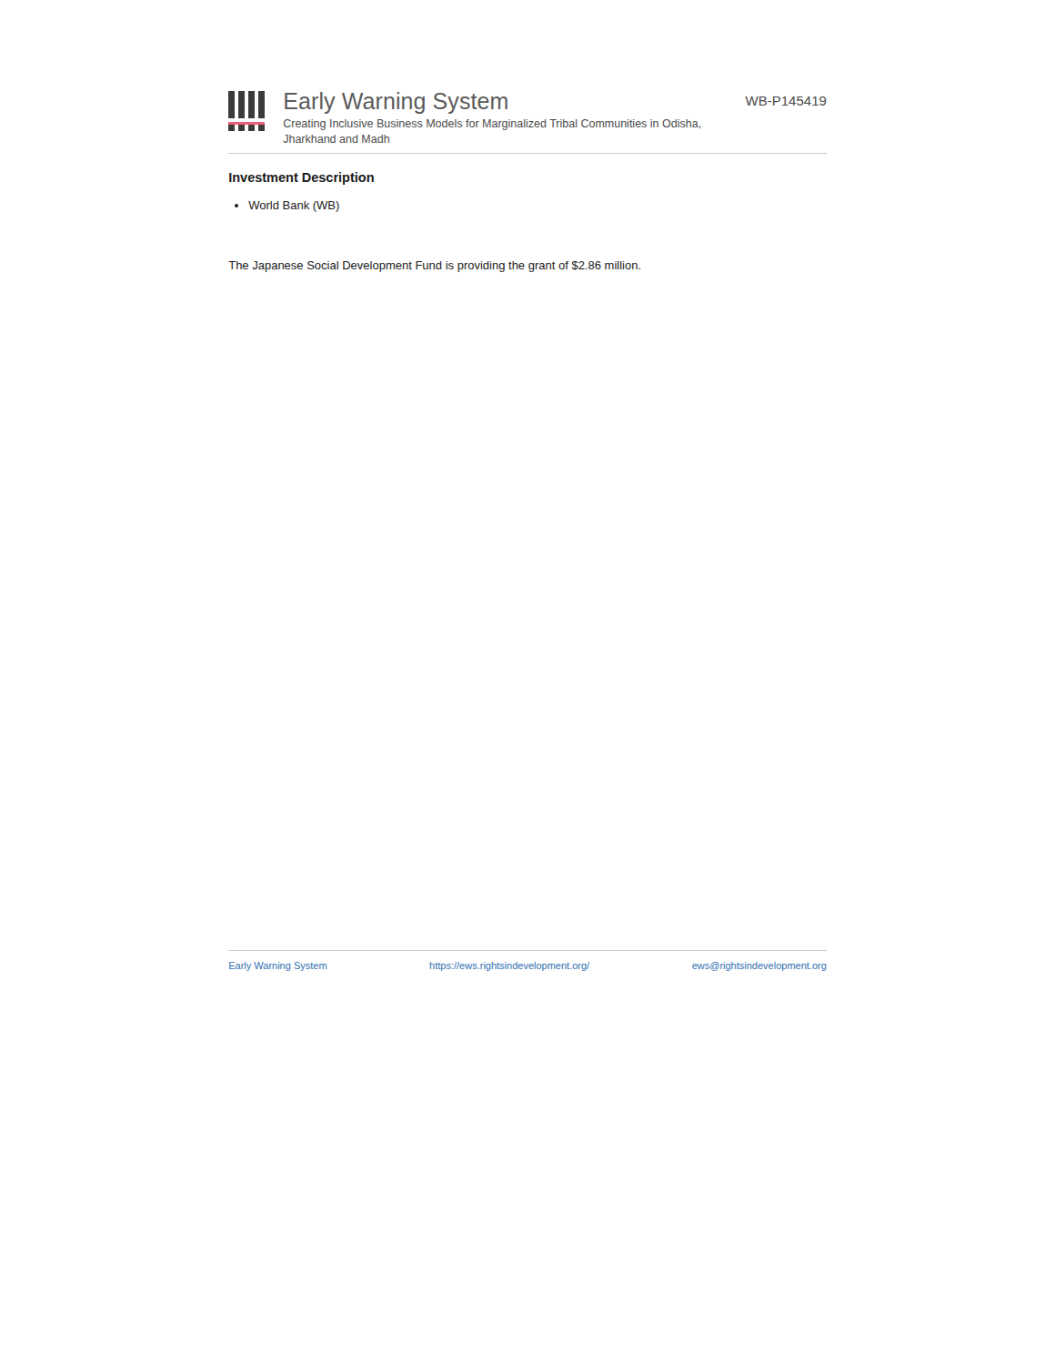WB-P145419
Early Warning System
Creating Inclusive Business Models for Marginalized Tribal Communities in Odisha, Jharkhand and Madh
Investment Description
World Bank (WB)
The Japanese Social Development Fund is providing the grant of $2.86 million.
Early Warning System
https://ews.rightsindevelopment.org/
ews@rightsindevelopment.org